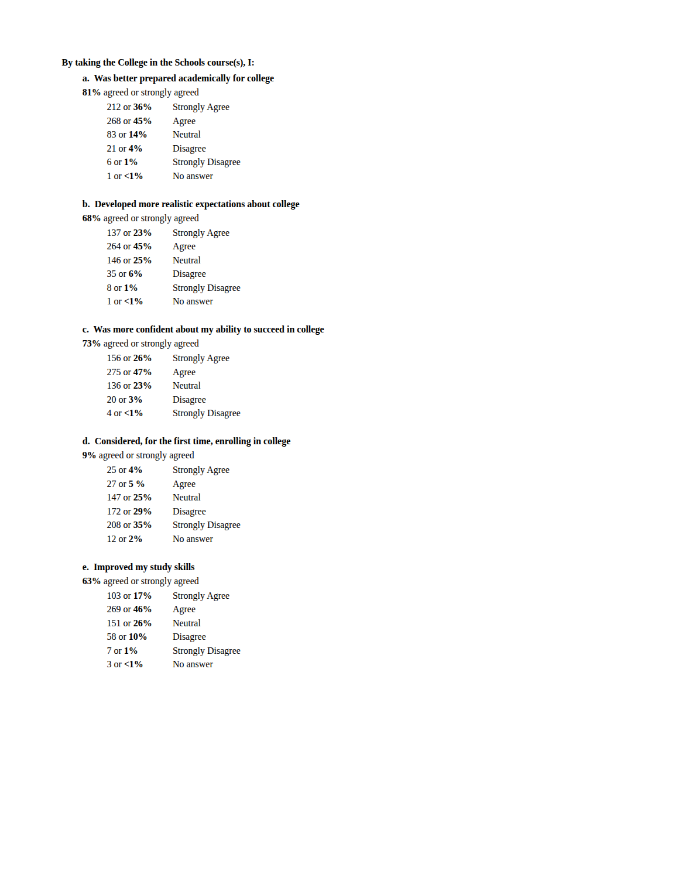By taking the College in the Schools course(s), I:
a. Was better prepared academically for college
81% agreed or strongly agreed
| 212 or 36% | Strongly Agree |
| 268 or 45% | Agree |
| 83 or 14% | Neutral |
| 21 or 4% | Disagree |
| 6 or 1% | Strongly Disagree |
| 1 or <1% | No answer |
b. Developed more realistic expectations about college
68% agreed or strongly agreed
| 137 or 23% | Strongly Agree |
| 264 or 45% | Agree |
| 146 or 25% | Neutral |
| 35 or 6% | Disagree |
| 8 or 1% | Strongly Disagree |
| 1 or <1% | No answer |
c. Was more confident about my ability to succeed in college
73% agreed or strongly agreed
| 156 or 26% | Strongly Agree |
| 275 or 47% | Agree |
| 136 or 23% | Neutral |
| 20 or 3% | Disagree |
| 4 or <1% | Strongly Disagree |
d. Considered, for the first time, enrolling in college
9% agreed or strongly agreed
| 25 or 4% | Strongly Agree |
| 27 or 5 % | Agree |
| 147 or 25% | Neutral |
| 172 or 29% | Disagree |
| 208 or 35% | Strongly Disagree |
| 12 or 2% | No answer |
e. Improved my study skills
63% agreed or strongly agreed
| 103 or 17% | Strongly Agree |
| 269 or 46% | Agree |
| 151 or 26% | Neutral |
| 58 or 10% | Disagree |
| 7 or 1% | Strongly Disagree |
| 3 or <1% | No answer |